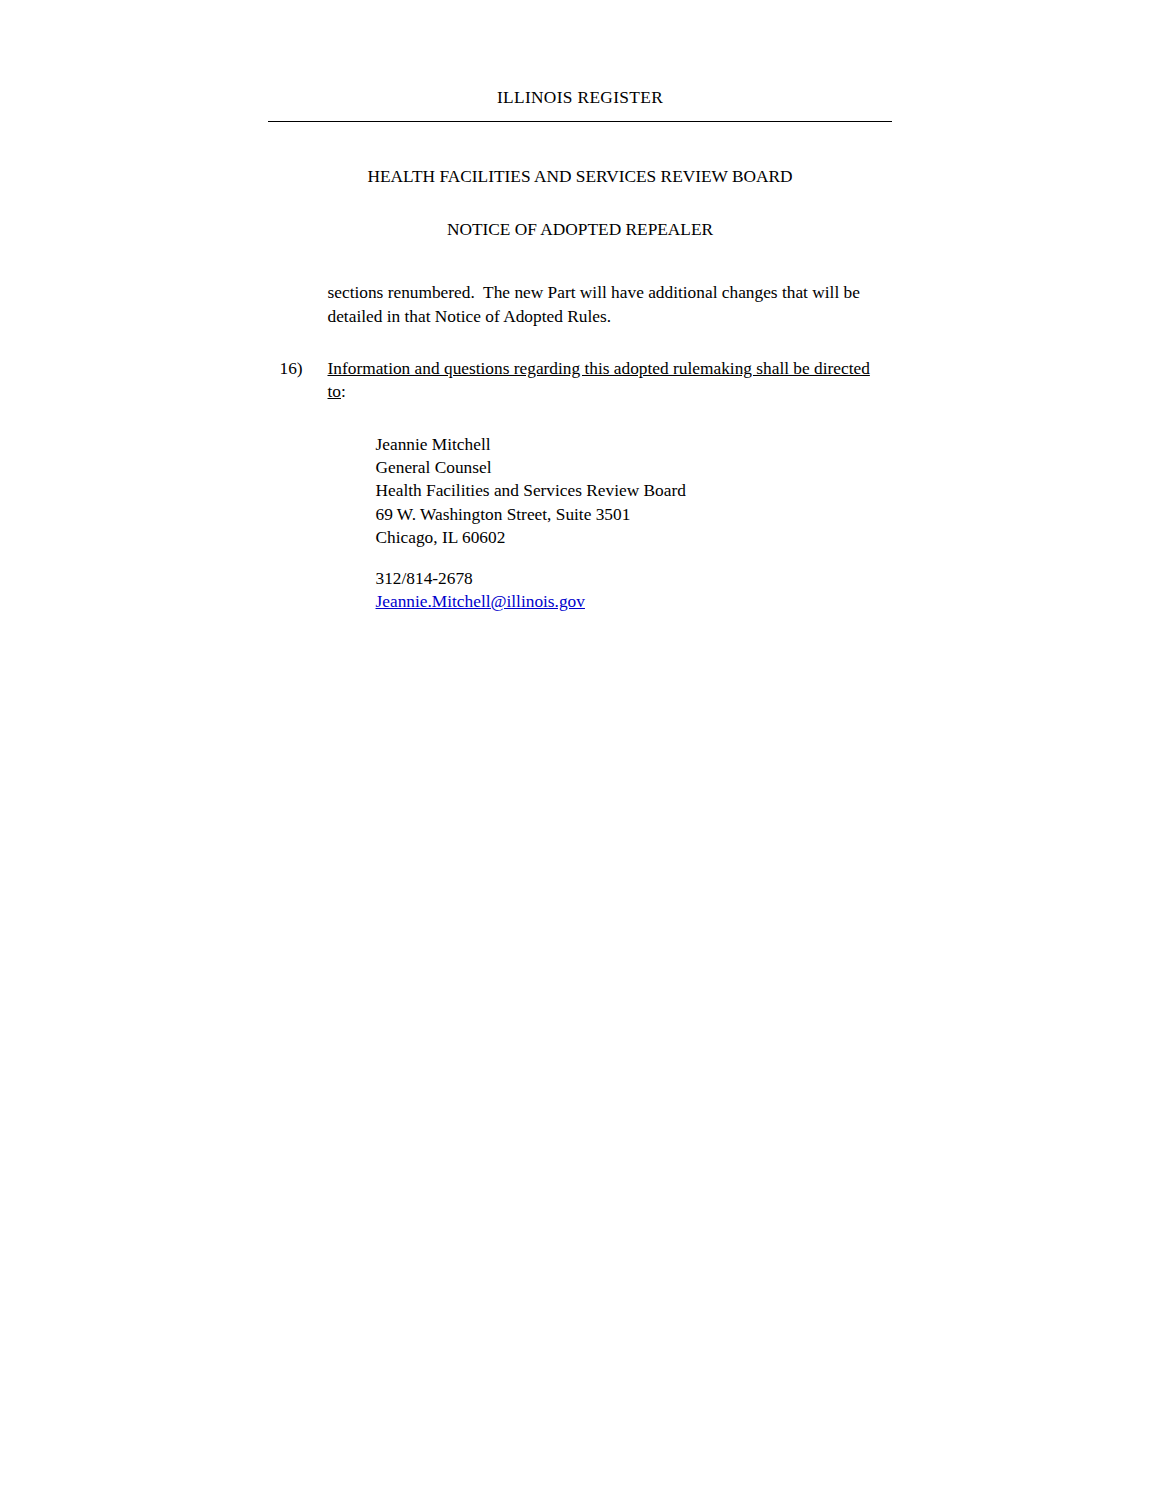ILLINOIS REGISTER
HEALTH FACILITIES AND SERVICES REVIEW BOARD
NOTICE OF ADOPTED REPEALER
sections renumbered. The new Part will have additional changes that will be detailed in that Notice of Adopted Rules.
16)
Information and questions regarding this adopted rulemaking shall be directed to:
Jeannie Mitchell
General Counsel
Health Facilities and Services Review Board
69 W. Washington Street, Suite 3501
Chicago, IL 60602
312/814-2678
Jeannie.Mitchell@illinois.gov